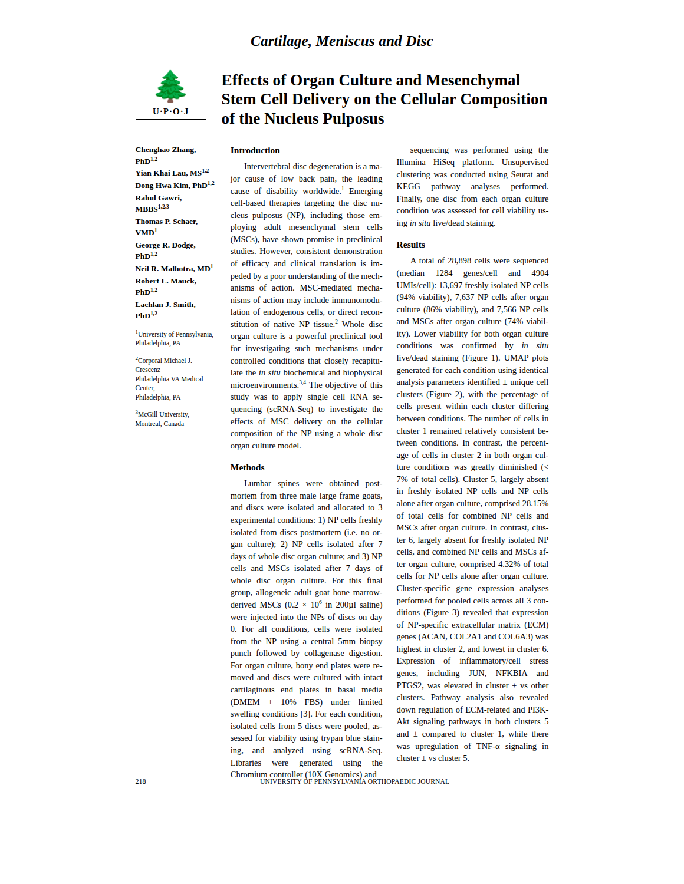Cartilage, Meniscus and Disc
🌲 U·P·O·J
Effects of Organ Culture and Mesenchymal Stem Cell Delivery on the Cellular Composition of the Nucleus Pulposus
Chenghao Zhang, PhD1,2
Yian Khai Lau, MS1,2
Dong Hwa Kim, PhD1,2
Rahul Gawri, MBBS1,2,3
Thomas P. Schaer, VMD1
George R. Dodge, PhD1,2
Neil R. Malhotra, MD1
Robert L. Mauck, PhD1,2
Lachlan J. Smith, PhD1,2
1University of Pennsylvania,
Philadelphia, PA
2Corporal Michael J. Crescenz
Philadelphia VA Medical Center,
Philadelphia, PA
3McGill University,
Montreal, Canada
Introduction
Intervertebral disc degeneration is a major cause of low back pain, the leading cause of disability worldwide.1 Emerging cell-based therapies targeting the disc nucleus pulposus (NP), including those employing adult mesenchymal stem cells (MSCs), have shown promise in preclinical studies. However, consistent demonstration of efficacy and clinical translation is impeded by a poor understanding of the mechanisms of action. MSC-mediated mechanisms of action may include immunomodulation of endogenous cells, or direct reconstitution of native NP tissue.2 Whole disc organ culture is a powerful preclinical tool for investigating such mechanisms under controlled conditions that closely recapitulate the in situ biochemical and biophysical microenvironments.3,4 The objective of this study was to apply single cell RNA sequencing (scRNA-Seq) to investigate the effects of MSC delivery on the cellular composition of the NP using a whole disc organ culture model.
Methods
Lumbar spines were obtained postmortem from three male large frame goats, and discs were isolated and allocated to 3 experimental conditions: 1) NP cells freshly isolated from discs postmortem (i.e. no organ culture); 2) NP cells isolated after 7 days of whole disc organ culture; and 3) NP cells and MSCs isolated after 7 days of whole disc organ culture. For this final group, allogeneic adult goat bone marrow-derived MSCs (0.2 × 106 in 200µl saline) were injected into the NPs of discs on day 0. For all conditions, cells were isolated from the NP using a central 5mm biopsy punch followed by collagenase digestion. For organ culture, bony end plates were removed and discs were cultured with intact cartilaginous end plates in basal media (DMEM + 10% FBS) under limited swelling conditions [3]. For each condition, isolated cells from 5 discs were pooled, assessed for viability using trypan blue staining, and analyzed using scRNA-Seq. Libraries were generated using the Chromium controller (10X Genomics) and
sequencing was performed using the Illumina HiSeq platform. Unsupervised clustering was conducted using Seurat and KEGG pathway analyses performed. Finally, one disc from each organ culture condition was assessed for cell viability using in situ live/dead staining.
Results
A total of 28,898 cells were sequenced (median 1284 genes/cell and 4904 UMIs/cell): 13,697 freshly isolated NP cells (94% viability), 7,637 NP cells after organ culture (86% viability), and 7,566 NP cells and MSCs after organ culture (74% viability). Lower viability for both organ culture conditions was confirmed by in situ live/dead staining (Figure 1). UMAP plots generated for each condition using identical analysis parameters identified ± unique cell clusters (Figure 2), with the percentage of cells present within each cluster differing between conditions. The number of cells in cluster 1 remained relatively consistent between conditions. In contrast, the percentage of cells in cluster 2 in both organ culture conditions was greatly diminished (< 7% of total cells). Cluster 5, largely absent in freshly isolated NP cells and NP cells alone after organ culture, comprised 28.15% of total cells for combined NP cells and MSCs after organ culture. In contrast, cluster 6, largely absent for freshly isolated NP cells, and combined NP cells and MSCs after organ culture, comprised 4.32% of total cells for NP cells alone after organ culture. Cluster-specific gene expression analyses performed for pooled cells across all 3 conditions (Figure 3) revealed that expression of NP-specific extracellular matrix (ECM) genes (ACAN, COL2A1 and COL6A3) was highest in cluster 2, and lowest in cluster 6. Expression of inflammatory/cell stress genes, including JUN, NFKBIA and PTGS2, was elevated in cluster ± vs other clusters. Pathway analysis also revealed down regulation of ECM-related and PI3K-Akt signaling pathways in both clusters 5 and ± compared to cluster 1, while there was upregulation of TNF-α signaling in cluster ± vs cluster 5.
218
UNIVERSITY OF PENNSYLVANIA ORTHOPAEDIC JOURNAL